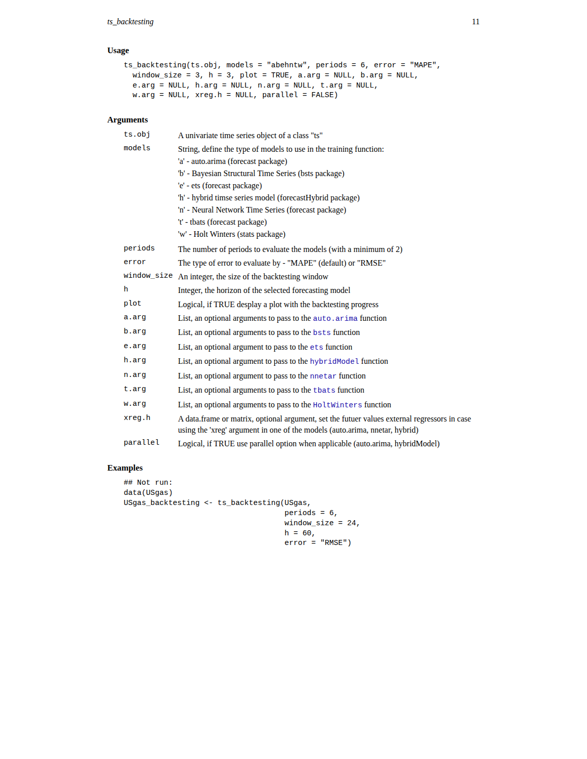ts_backtesting 11
Usage
ts_backtesting(ts.obj, models = "abehntw", periods = 6, error = "MAPE",
  window_size = 3, h = 3, plot = TRUE, a.arg = NULL, b.arg = NULL,
  e.arg = NULL, h.arg = NULL, n.arg = NULL, t.arg = NULL,
  w.arg = NULL, xreg.h = NULL, parallel = FALSE)
Arguments
ts.obj
A univariate time series object of a class "ts"
models
String, define the type of models to use in the training function:
'a' - auto.arima (forecast package)
'b' - Bayesian Structural Time Series (bsts package)
'e' - ets (forecast package)
'h' - hybrid timse series model (forecastHybrid package)
'n' - Neural Network Time Series (forecast package)
't' - tbats (forecast package)
'w' - Holt Winters (stats package)
periods
The number of periods to evaluate the models (with a minimum of 2)
error
The type of error to evaluate by - "MAPE" (default) or "RMSE"
window_size
An integer, the size of the backtesting window
h
Integer, the horizon of the selected forecasting model
plot
Logical, if TRUE desplay a plot with the backtesting progress
a.arg
List, an optional arguments to pass to the auto.arima function
b.arg
List, an optional arguments to pass to the bsts function
e.arg
List, an optional argument to pass to the ets function
h.arg
List, an optional argument to pass to the hybridModel function
n.arg
List, an optional argument to pass to the nnetar function
t.arg
List, an optional arguments to pass to the tbats function
w.arg
List, an optional arguments to pass to the HoltWinters function
xreg.h
A data.frame or matrix, optional argument, set the futuer values external regressors in case using the 'xreg' argument in one of the models (auto.arima, nnetar, hybrid)
parallel
Logical, if TRUE use parallel option when applicable (auto.arima, hybridModel)
Examples
## Not run:
data(USgas)
USgas_backtesting <- ts_backtesting(USgas,
                                    periods = 6,
                                    window_size = 24,
                                    h = 60,
                                    error = "RMSE")